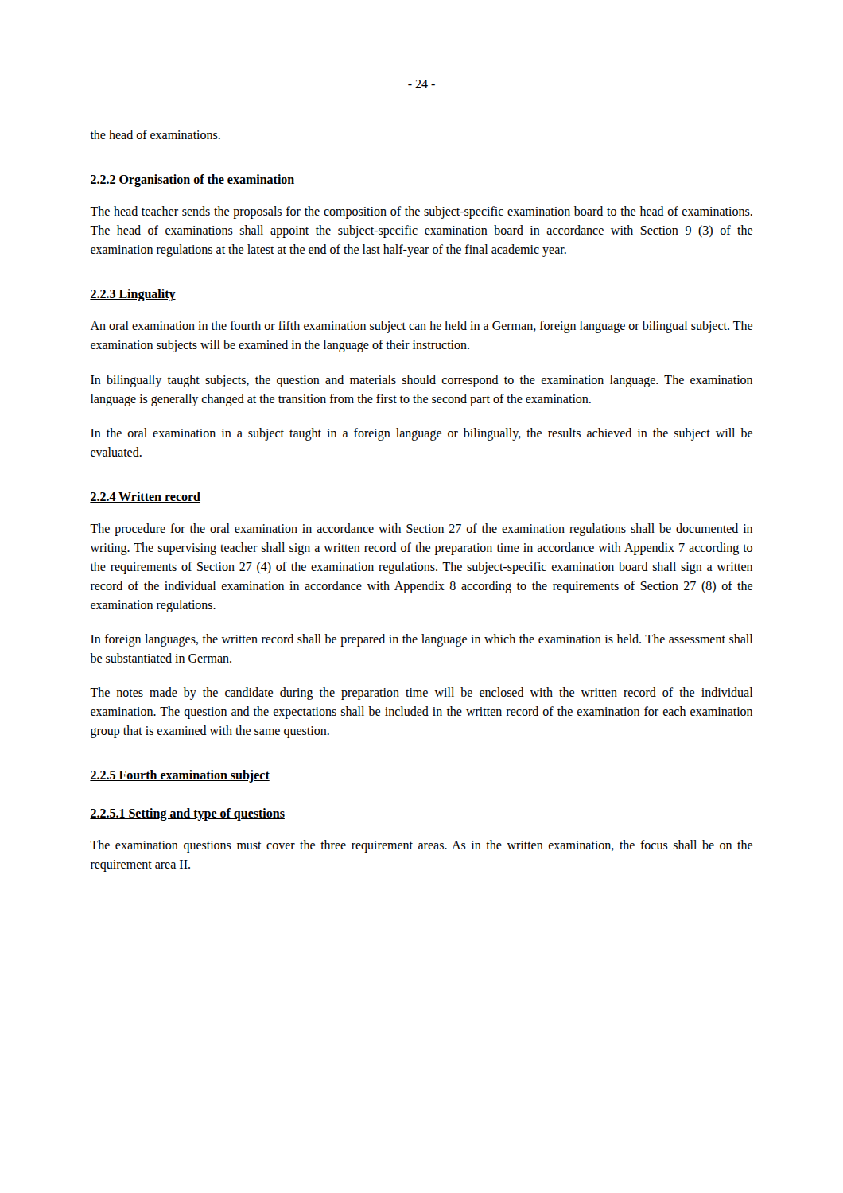- 24 -
the head of examinations.
2.2.2 Organisation of the examination
The head teacher sends the proposals for the composition of the subject-specific examination board to the head of examinations. The head of examinations shall appoint the subject-specific examination board in accordance with Section 9 (3) of the examination regulations at the latest at the end of the last half-year of the final academic year.
2.2.3 Linguality
An oral examination in the fourth or fifth examination subject can he held in a German, foreign language or bilingual subject. The examination subjects will be examined in the language of their instruction.
In bilingually taught subjects, the question and materials should correspond to the examination language. The examination language is generally changed at the transition from the first to the second part of the examination.
In the oral examination in a subject taught in a foreign language or bilingually, the results achieved in the subject will be evaluated.
2.2.4 Written record
The procedure for the oral examination in accordance with Section 27 of the examination regulations shall be documented in writing. The supervising teacher shall sign a written record of the preparation time in accordance with Appendix 7 according to the requirements of Section 27 (4) of the examination regulations. The subject-specific examination board shall sign a written record of the individual examination in accordance with Appendix 8 according to the requirements of Section 27 (8) of the examination regulations.
In foreign languages, the written record shall be prepared in the language in which the examination is held. The assessment shall be substantiated in German.
The notes made by the candidate during the preparation time will be enclosed with the written record of the individual examination. The question and the expectations shall be included in the written record of the examination for each examination group that is examined with the same question.
2.2.5 Fourth examination subject
2.2.5.1 Setting and type of questions
The examination questions must cover the three requirement areas. As in the written examination, the focus shall be on the requirement area II.